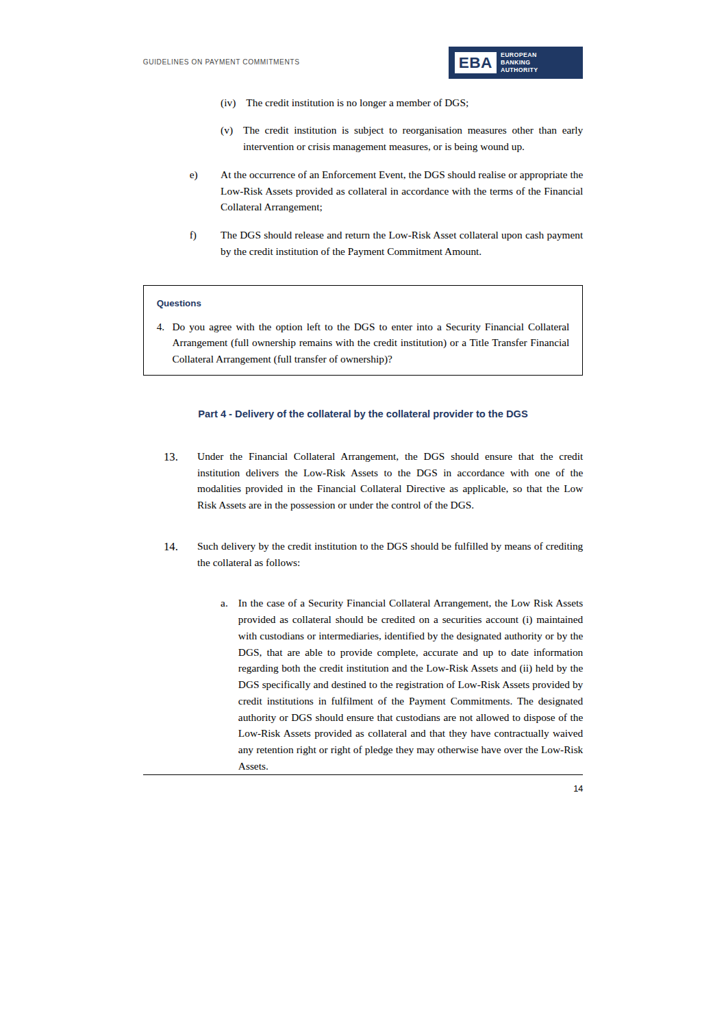Guidelines on payment commitments
EBA European
Banking
Authority
(iv) The credit institution is no longer a member of DGS;
(v) The credit institution is subject to reorganisation measures other than early intervention or crisis management measures, or is being wound up.
e) At the occurrence of an Enforcement Event, the DGS should realise or appropriate the Low-Risk Assets provided as collateral in accordance with the terms of the Financial Collateral Arrangement;
f) The DGS should release and return the Low-Risk Asset collateral upon cash payment by the credit institution of the Payment Commitment Amount.
Questions
4. Do you agree with the option left to the DGS to enter into a Security Financial Collateral Arrangement (full ownership remains with the credit institution) or a Title Transfer Financial Collateral Arrangement (full transfer of ownership)?
Part 4 - Delivery of the collateral by the collateral provider to the DGS
13.
Under the Financial Collateral Arrangement, the DGS should ensure that the credit institution delivers the Low-Risk Assets to the DGS in accordance with one of the modalities provided in the Financial Collateral Directive as applicable, so that the Low Risk Assets are in the possession or under the control of the DGS.
14.
Such delivery by the credit institution to the DGS should be fulfilled by means of crediting the collateral as follows:
a. In the case of a Security Financial Collateral Arrangement, the Low Risk Assets provided as collateral should be credited on a securities account (i) maintained with custodians or intermediaries, identified by the designated authority or by the DGS, that are able to provide complete, accurate and up to date information regarding both the credit institution and the Low-Risk Assets and (ii) held by the DGS specifically and destined to the registration of Low-Risk Assets provided by credit institutions in fulfilment of the Payment Commitments. The designated authority or DGS should ensure that custodians are not allowed to dispose of the Low-Risk Assets provided as collateral and that they have contractually waived any retention right or right of pledge they may otherwise have over the Low-Risk Assets.
14